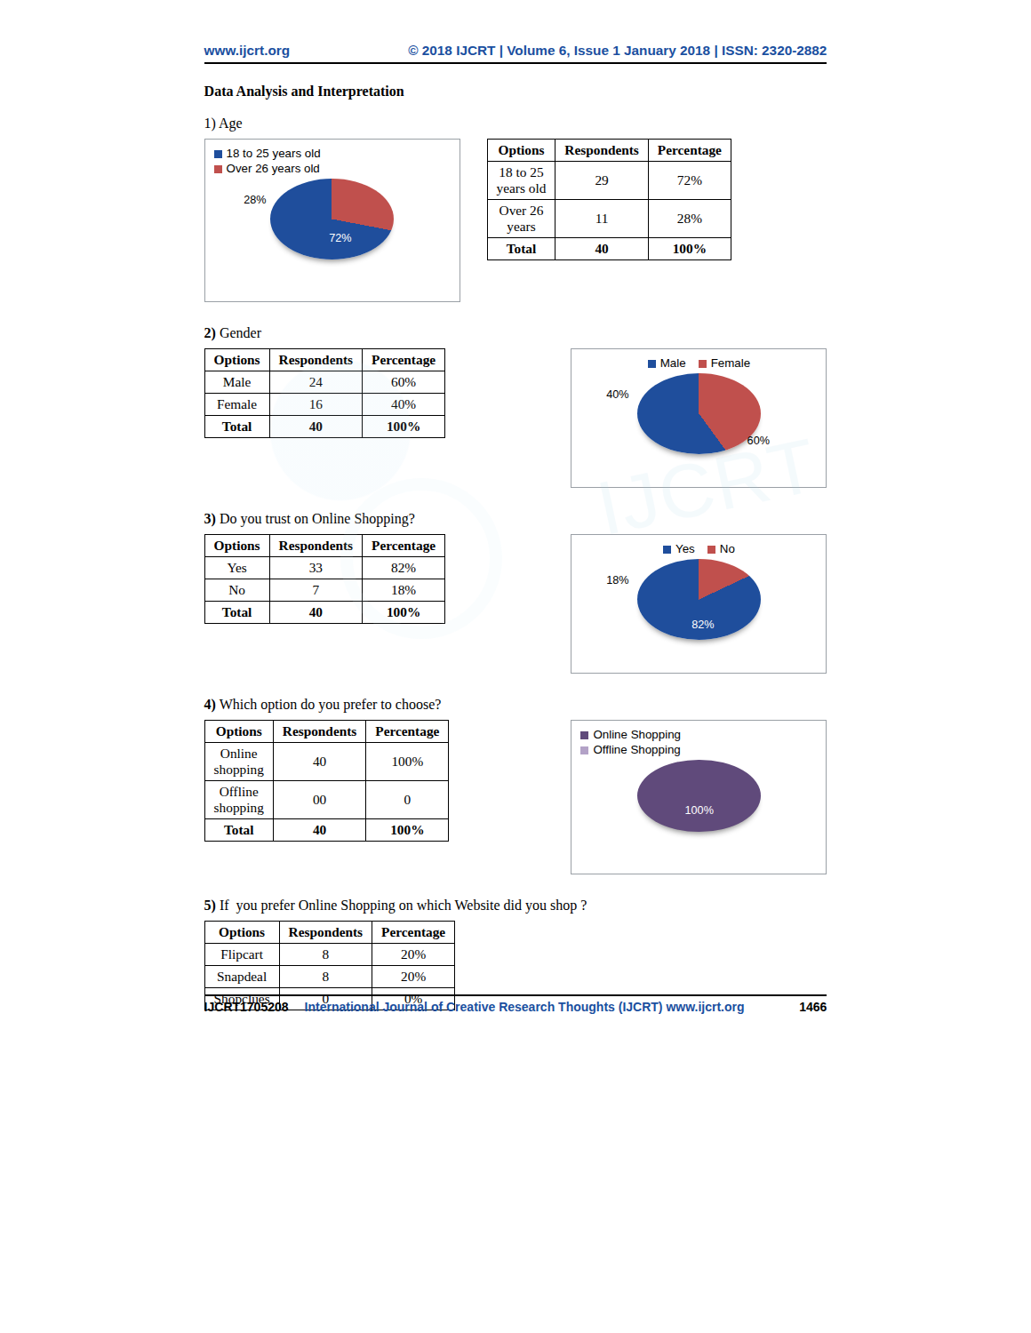IJCRT
www.ijcrt.org
© 2018 IJCRT | Volume 6, Issue 1 January 2018 | ISSN: 2320-2882
Data Analysis and Interpretation
1) Age
18 to 25 years old
Over 26 years old
28%
72%
| Options | Respondents | Percentage |
| --- | --- | --- |
| 18 to 25 years old | 29 | 72% |
| Over 26 years | 11 | 28% |
| Total | 40 | 100% |
2) Gender
| Options | Respondents | Percentage |
| --- | --- | --- |
| Male | 24 | 60% |
| Female | 16 | 40% |
| Total | 40 | 100% |
Male
Female
40%
60%
3) Do you trust on Online Shopping?
| Options | Respondents | Percentage |
| --- | --- | --- |
| Yes | 33 | 82% |
| No | 7 | 18% |
| Total | 40 | 100% |
Yes
No
18%
82%
4) Which option do you prefer to choose?
| Options | Respondents | Percentage |
| --- | --- | --- |
| Online shopping | 40 | 100% |
| Offline shopping | 00 | 0 |
| Total | 40 | 100% |
Online Shopping
Offline Shopping
0%
100%
5) If you prefer Online Shopping on which Website did you shop ?
| Options | Respondents | Percentage |
| --- | --- | --- |
| Flipcart | 8 | 20% |
| Snapdeal | 8 | 20% |
| Shopclues | 0 | 0% |
IJCRT1705208
International Journal of Creative Research Thoughts (IJCRT) www.ijcrt.org
1466